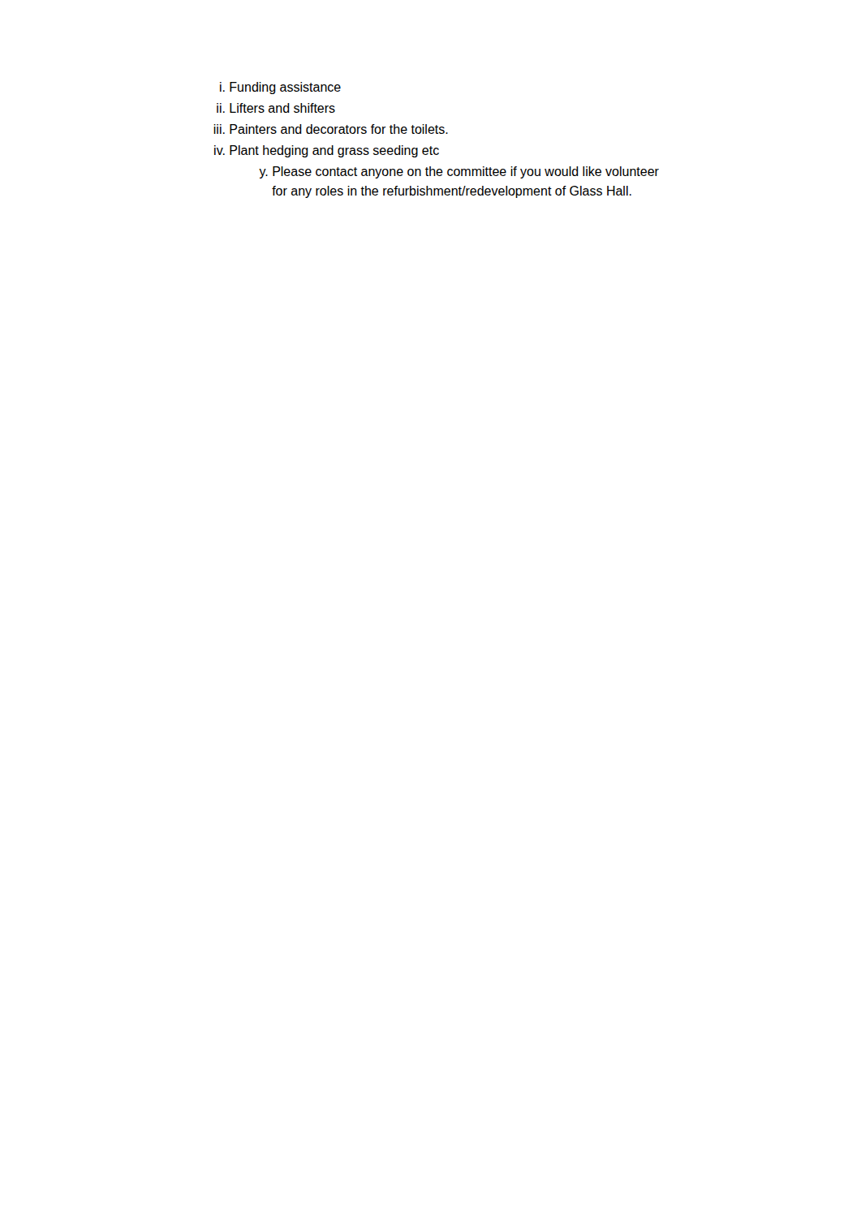Funding assistance
Lifters and shifters
Painters and decorators for the toilets.
Plant hedging and grass seeding etc
Please contact anyone on the committee if you would like volunteer for any roles in the refurbishment/redevelopment of Glass Hall.